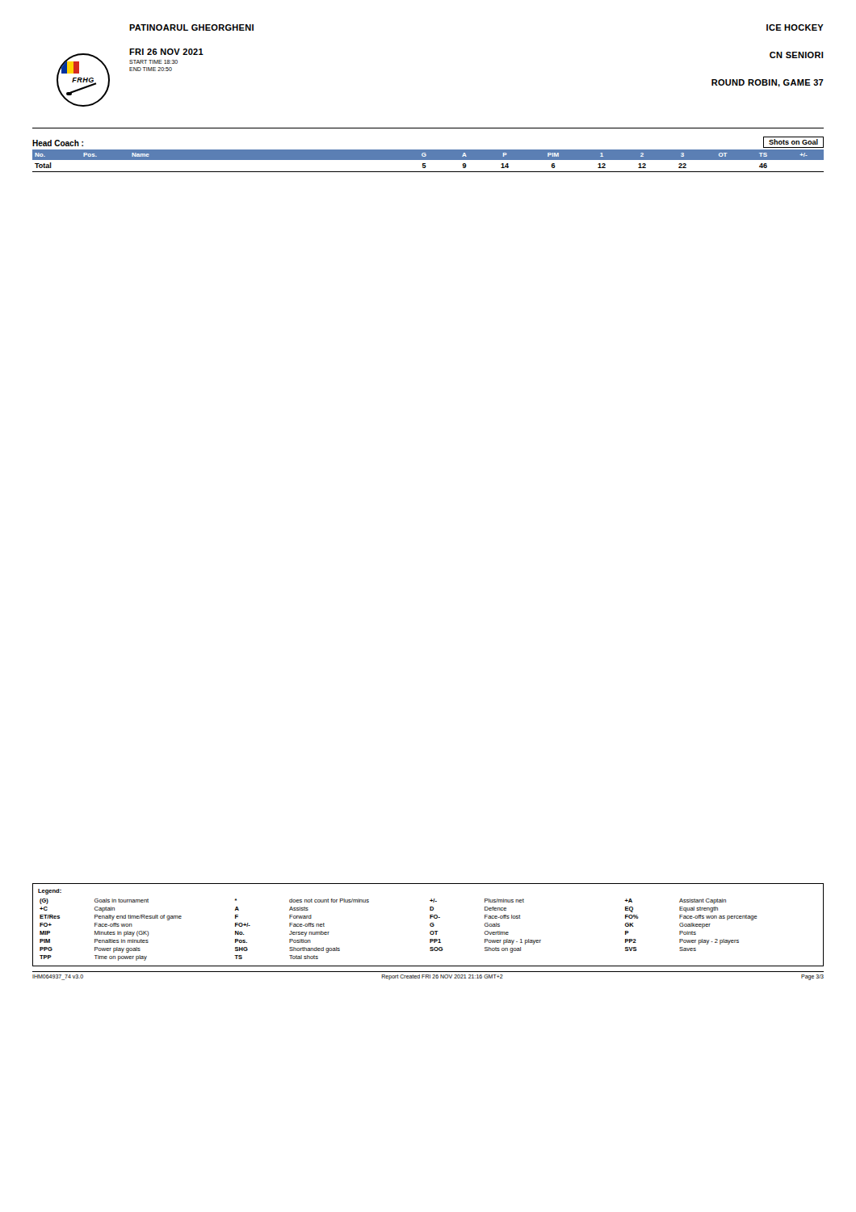PATINOARUL GHEORGHENI
ICE HOCKEY
CN SENIORI
ROUND ROBIN, GAME 37
FRHG
FRI 26 NOV 2021
START TIME 18:30
END TIME 20:50
Head Coach :
Shots on Goal
| No. | Pos. | Name | G | A | P | PIM | 1 | 2 | 3 | OT | TS | +/- |
| --- | --- | --- | --- | --- | --- | --- | --- | --- | --- | --- | --- | --- |
| Total | 5 | 9 | 14 | 6 | 12 | 12 | 22 | | 46 | |
Legend:
| (G) | Goals in tournament | * | does not count for Plus/minus | +/- | Plus/minus net | +A | Assistant Captain |
| +C | Captain | A | Assists | D | Defence | EQ | Equal strength |
| ET/Res | Penalty end time/Result of game | F | Forward | FO- | Face-offs lost | FO% | Face-offs won as percentage |
| FO+ | Face-offs won | FO+/- | Face-offs net | G | Goals | GK | Goalkeeper |
| MIP | Minutes in play (GK) | No. | Jersey number | OT | Overtime | P | Points |
| PIM | Penalties in minutes | Pos. | Position | PP1 | Power play - 1 player | PP2 | Power play - 2 players |
| PPG | Power play goals | SHG | Shorthanded goals | SOG | Shots on goal | SVS | Saves |
| TPP | Time on power play | TS | Total shots | | | | |
IHM064937_74 v3.0
Report Created FRI 26 NOV 2021 21:16 GMT+2
Page 3/3